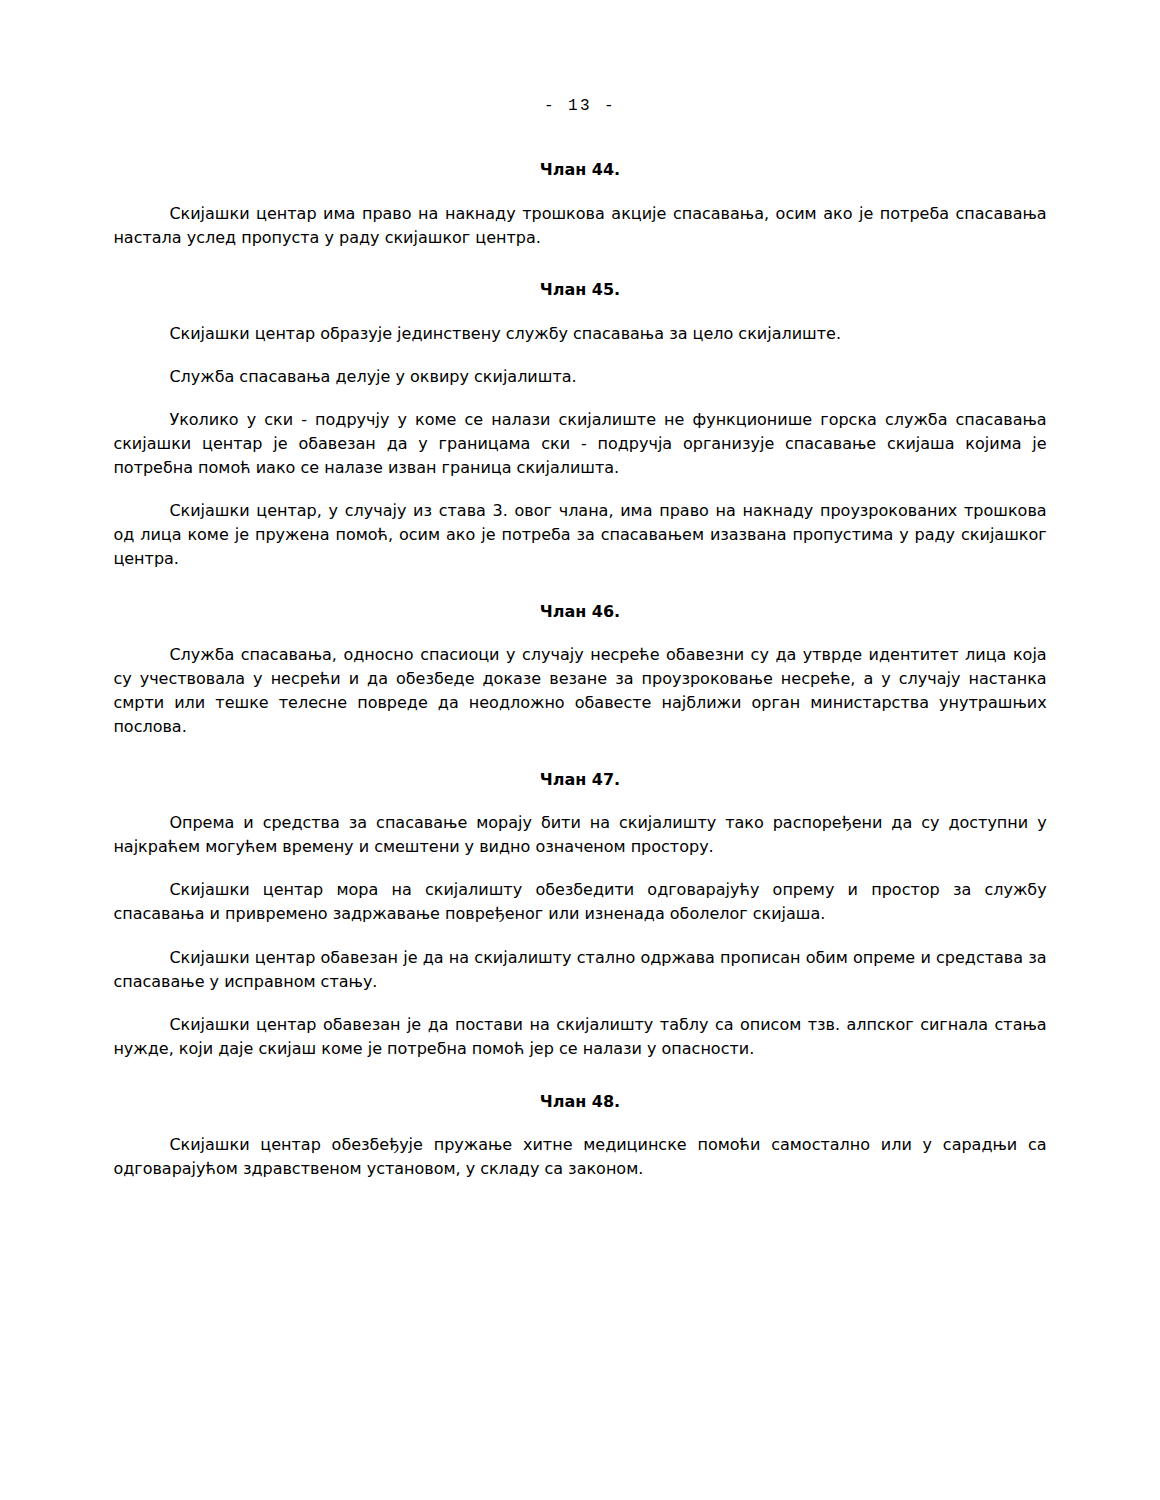- 13 -
Члан 44.
Скијашки центар има право на накнаду трошкова акције спасавања, осим ако је потреба спасавања настала услед пропуста у раду скијашког центра.
Члан 45.
Скијашки центар образује јединствену службу спасавања за цело скијалиште.
Служба спасавања делује у оквиру скијалишта.
Уколико у ски - подручју у коме се налази скијалиште не функционише горска служба спасавања скијашки центар је обавезан да у границама ски - подручја организује спасавање скијаша којима је потребна помоћ иако се налазе изван граница скијалишта.
Скијашки центар, у случају из става 3. овог члана, има право на накнаду проузрокованих трошкова од лица коме је пружена помоћ, осим ако је потреба за спасавањем изазвана пропустима у раду скијашког центра.
Члан 46.
Служба спасавања, односно спасиоци у случају несреће обавезни су да утврде идентитет лица која су учествовала у несрећи и да обезбеде доказе везане за проузроковање несреће, а у случају настанка смрти или тешке телесне повреде да неодложно обавесте најближи орган министарства унутрашњих послова.
Члан 47.
Опрема и средства за спасавање морају бити на скијалишту тако распоређени да су доступни у најкраћем могућем времену и смештени у видно означеном простору.
Скијашки центар мора на скијалишту обезбедити одговарајућу опрему и простор за службу спасавања и привремено задржавање повређеног или изненада оболелог скијаша.
Скијашки центар обавезан је да на скијалишту стално одржава прописан обим опреме и средстава за спасавање у исправном стању.
Скијашки центар обавезан је да постави на скијалишту таблу са описом тзв. алпског сигнала стања нужде, који даје скијаш коме је потребна помоћ јер се налази у опасности.
Члан 48.
Скијашки центар обезбеђује пружање хитне медицинске помоћи самостално или у сарадњи са одговарајућом здравственом установом, у складу са законом.